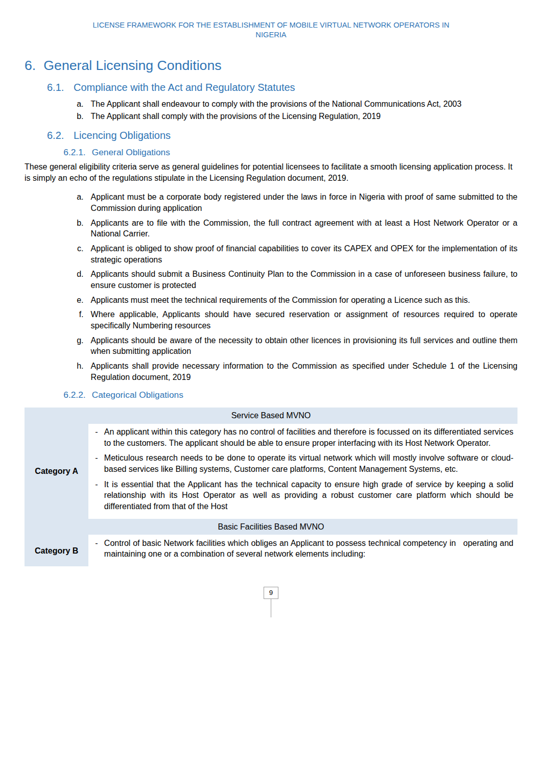LICENSE FRAMEWORK FOR THE ESTABLISHMENT OF MOBILE VIRTUAL NETWORK OPERATORS IN
NIGERIA
6. General Licensing Conditions
6.1. Compliance with the Act and Regulatory Statutes
The Applicant shall endeavour to comply with the provisions of the National Communications Act, 2003
The Applicant shall comply with the provisions of the Licensing Regulation, 2019
6.2. Licencing Obligations
6.2.1. General Obligations
These general eligibility criteria serve as general guidelines for potential licensees to facilitate a smooth licensing application process. It is simply an echo of the regulations stipulate in the Licensing Regulation document, 2019.
Applicant must be a corporate body registered under the laws in force in Nigeria with proof of same submitted to the Commission during application
Applicants are to file with the Commission, the full contract agreement with at least a Host Network Operator or a National Carrier.
Applicant is obliged to show proof of financial capabilities to cover its CAPEX and OPEX for the implementation of its strategic operations
Applicants should submit a Business Continuity Plan to the Commission in a case of unforeseen business failure, to ensure customer is protected
Applicants must meet the technical requirements of the Commission for operating a Licence such as this.
Where applicable, Applicants should have secured reservation or assignment of resources required to operate specifically Numbering resources
Applicants should be aware of the necessity to obtain other licences in provisioning its full services and outline them when submitting application
Applicants shall provide necessary information to the Commission as specified under Schedule 1 of the Licensing Regulation document, 2019
6.2.2. Categorical Obligations
| Service Based MVNO |
| Category A | An applicant within this category has no control of facilities and therefore is focussed on its differentiated services to the customers. The applicant should be able to ensure proper interfacing with its Host Network Operator. Meticulous research needs to be done to operate its virtual network which will mostly involve software or cloud-based services like Billing systems, Customer care platforms, Content Management Systems, etc. It is essential that the Applicant has the technical capacity to ensure high grade of service by keeping a solid relationship with its Host Operator as well as providing a robust customer care platform which should be differentiated from that of the Host |
| Basic Facilities Based MVNO |
| Category B | Control of basic Network facilities which obliges an Applicant to possess technical competency in operating and maintaining one or a combination of several network elements including: |
9